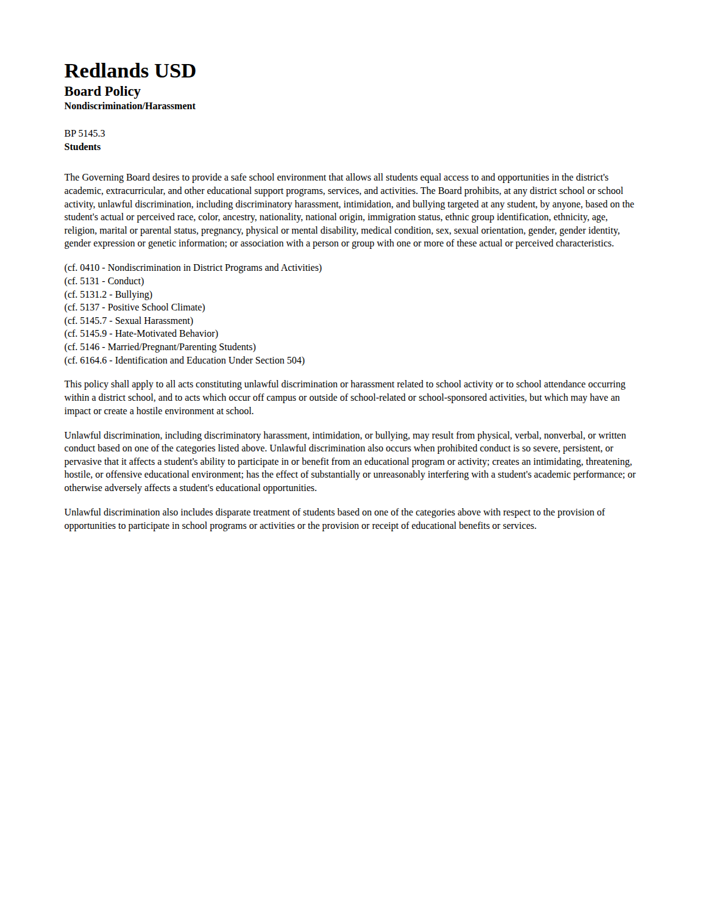Redlands USD
Board Policy
Nondiscrimination/Harassment
BP 5145.3 Students
The Governing Board desires to provide a safe school environment that allows all students equal access to and opportunities in the district's academic, extracurricular, and other educational support programs, services, and activities. The Board prohibits, at any district school or school activity, unlawful discrimination, including discriminatory harassment, intimidation, and bullying targeted at any student, by anyone, based on the student's actual or perceived race, color, ancestry, nationality, national origin, immigration status, ethnic group identification, ethnicity, age, religion, marital or parental status, pregnancy, physical or mental disability, medical condition, sex, sexual orientation, gender, gender identity, gender expression or genetic information; or association with a person or group with one or more of these actual or perceived characteristics.
(cf. 0410 - Nondiscrimination in District Programs and Activities)
(cf. 5131 - Conduct)
(cf. 5131.2 - Bullying)
(cf. 5137 - Positive School Climate)
(cf. 5145.7 - Sexual Harassment)
(cf. 5145.9 - Hate-Motivated Behavior)
(cf. 5146 - Married/Pregnant/Parenting Students)
(cf. 6164.6 - Identification and Education Under Section 504)
This policy shall apply to all acts constituting unlawful discrimination or harassment related to school activity or to school attendance occurring within a district school, and to acts which occur off campus or outside of school-related or school-sponsored activities, but which may have an impact or create a hostile environment at school.
Unlawful discrimination, including discriminatory harassment, intimidation, or bullying, may result from physical, verbal, nonverbal, or written conduct based on one of the categories listed above. Unlawful discrimination also occurs when prohibited conduct is so severe, persistent, or pervasive that it affects a student's ability to participate in or benefit from an educational program or activity; creates an intimidating, threatening, hostile, or offensive educational environment; has the effect of substantially or unreasonably interfering with a student's academic performance; or otherwise adversely affects a student's educational opportunities.
Unlawful discrimination also includes disparate treatment of students based on one of the categories above with respect to the provision of opportunities to participate in school programs or activities or the provision or receipt of educational benefits or services.